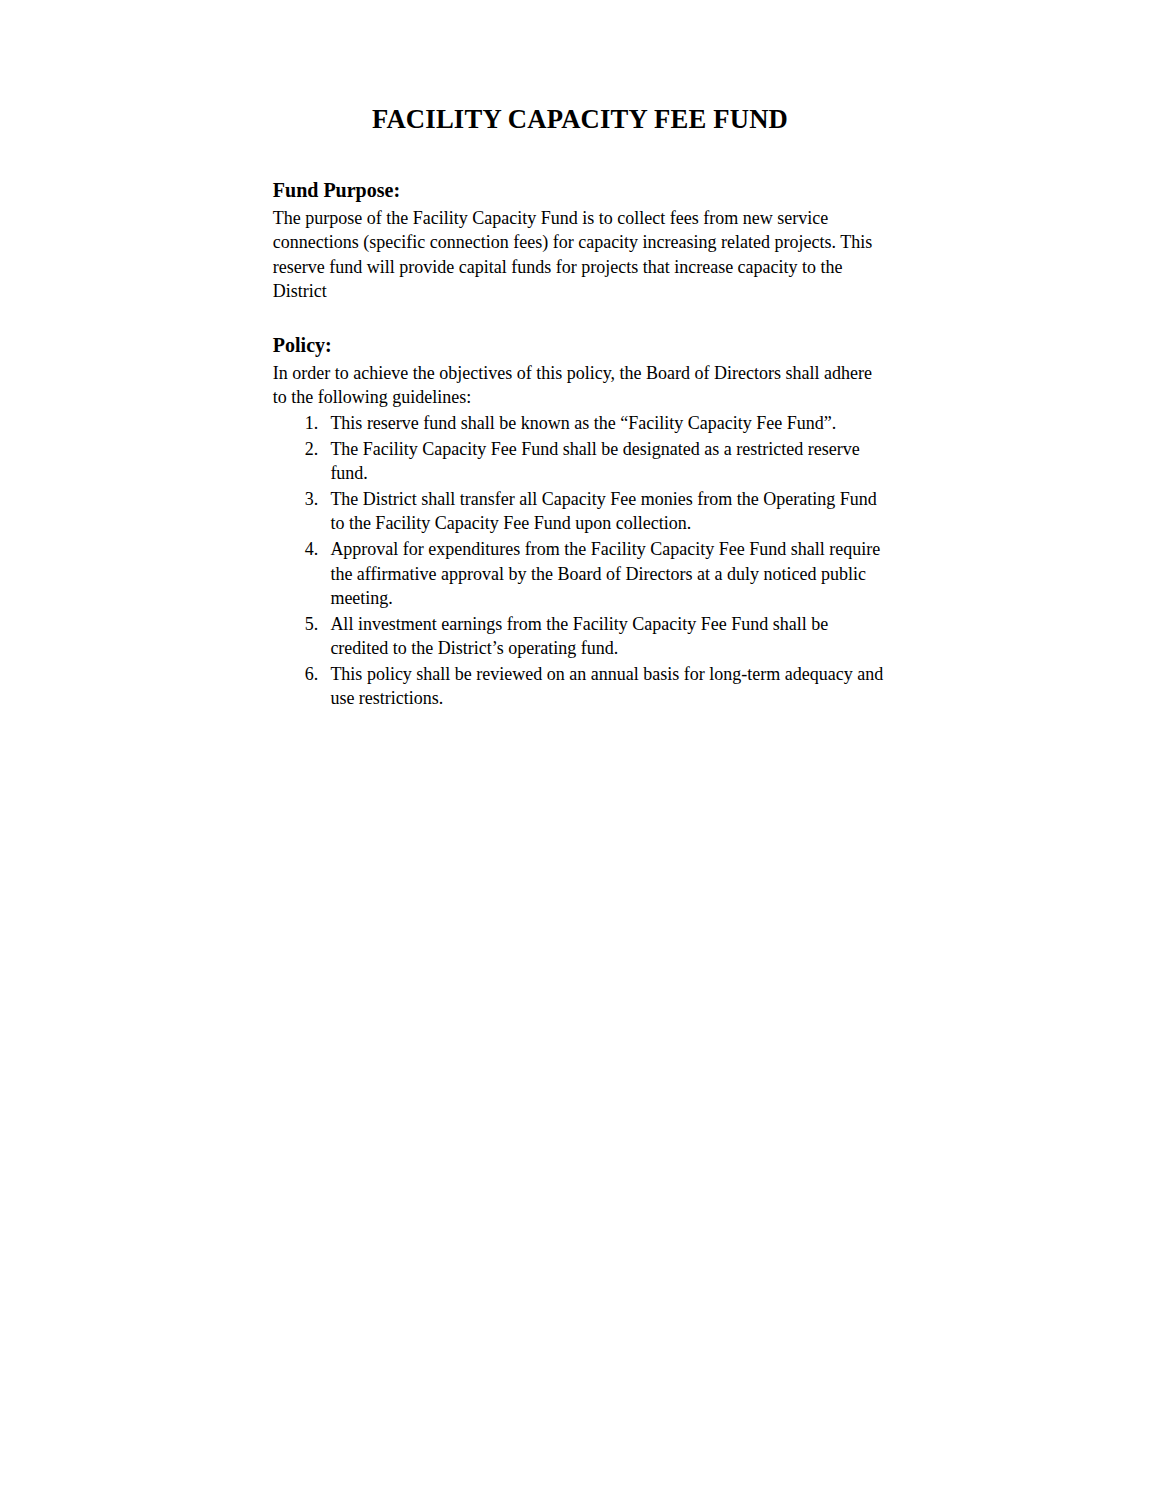FACILITY CAPACITY FEE FUND
Fund Purpose:
The purpose of the Facility Capacity Fund is to collect fees from new service connections (specific connection fees) for capacity increasing related projects. This reserve fund will provide capital funds for projects that increase capacity to the District
Policy:
In order to achieve the objectives of this policy, the Board of Directors shall adhere to the following guidelines:
This reserve fund shall be known as the “Facility Capacity Fee Fund”.
The Facility Capacity Fee Fund shall be designated as a restricted reserve fund.
The District shall transfer all Capacity Fee monies from the Operating Fund to the Facility Capacity Fee Fund upon collection.
Approval for expenditures from the Facility Capacity Fee Fund shall require the affirmative approval by the Board of Directors at a duly noticed public meeting.
All investment earnings from the Facility Capacity Fee Fund shall be credited to the District’s operating fund.
This policy shall be reviewed on an annual basis for long-term adequacy and use restrictions.